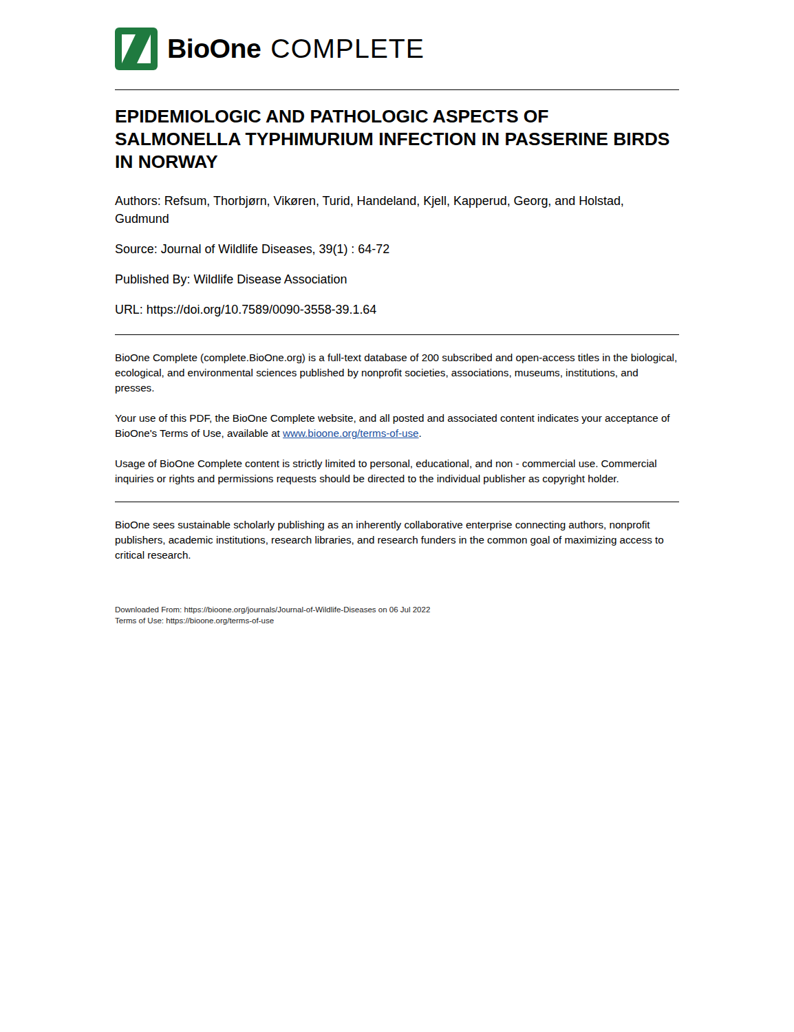BioOne COMPLETE
Epidemiologic and Pathologic Aspects of Salmonella Typhimurium Infection in Passerine Birds in Norway
Authors: Refsum, Thorbjørn, Vikøren, Turid, Handeland, Kjell, Kapperud, Georg, and Holstad, Gudmund
Source: Journal of Wildlife Diseases, 39(1) : 64-72
Published By: Wildlife Disease Association
URL: https://doi.org/10.7589/0090-3558-39.1.64
BioOne Complete (complete.BioOne.org) is a full-text database of 200 subscribed and open-access titles in the biological, ecological, and environmental sciences published by nonprofit societies, associations, museums, institutions, and presses.
Your use of this PDF, the BioOne Complete website, and all posted and associated content indicates your acceptance of BioOne's Terms of Use, available at www.bioone.org/terms-of-use.
Usage of BioOne Complete content is strictly limited to personal, educational, and non - commercial use. Commercial inquiries or rights and permissions requests should be directed to the individual publisher as copyright holder.
BioOne sees sustainable scholarly publishing as an inherently collaborative enterprise connecting authors, nonprofit publishers, academic institutions, research libraries, and research funders in the common goal of maximizing access to critical research.
Downloaded From: https://bioone.org/journals/Journal-of-Wildlife-Diseases on 06 Jul 2022
Terms of Use: https://bioone.org/terms-of-use